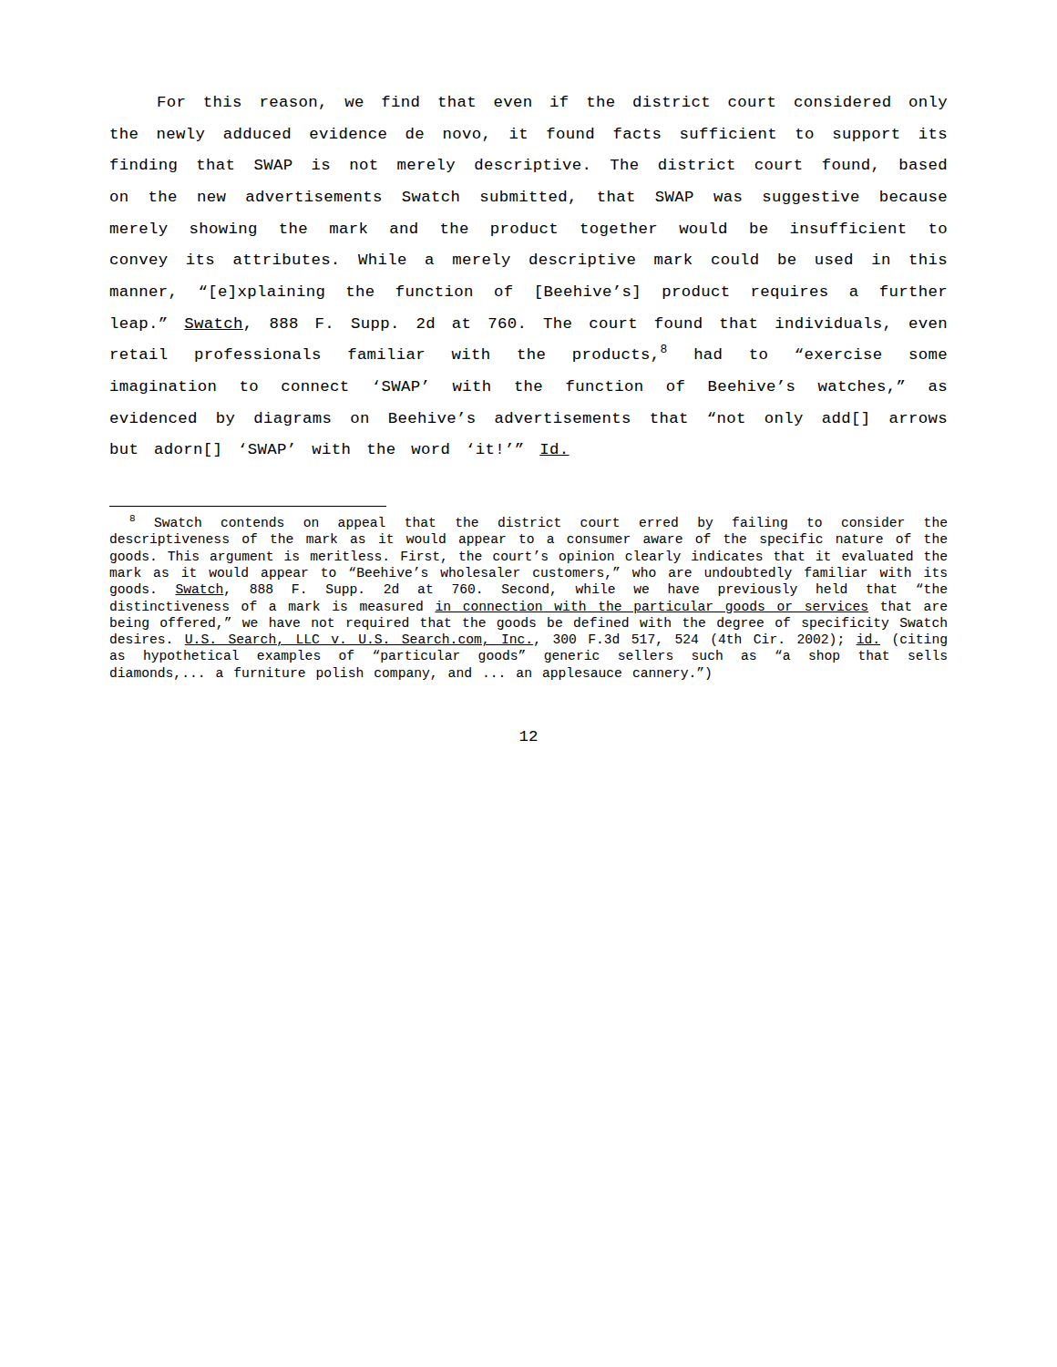For this reason, we find that even if the district court considered only the newly adduced evidence de novo, it found facts sufficient to support its finding that SWAP is not merely descriptive. The district court found, based on the new advertisements Swatch submitted, that SWAP was suggestive because merely showing the mark and the product together would be insufficient to convey its attributes. While a merely descriptive mark could be used in this manner, “[e]xplaining the function of [Beehive’s] product requires a further leap.” Swatch, 888 F. Supp. 2d at 760. The court found that individuals, even retail professionals familiar with the products,8 had to “exercise some imagination to connect ‘SWAP’ with the function of Beehive’s watches,” as evidenced by diagrams on Beehive’s advertisements that “not only add[] arrows but adorn[] ‘SWAP’ with the word ‘it!’” Id.
8 Swatch contends on appeal that the district court erred by failing to consider the descriptiveness of the mark as it would appear to a consumer aware of the specific nature of the goods. This argument is meritless. First, the court’s opinion clearly indicates that it evaluated the mark as it would appear to “Beehive’s wholesaler customers,” who are undoubtedly familiar with its goods. Swatch, 888 F. Supp. 2d at 760. Second, while we have previously held that “the distinctiveness of a mark is measured in connection with the particular goods or services that are being offered,” we have not required that the goods be defined with the degree of specificity Swatch desires. U.S. Search, LLC v. U.S. Search.com, Inc., 300 F.3d 517, 524 (4th Cir. 2002); id. (citing as hypothetical examples of “particular goods” generic sellers such as “a shop that sells diamonds,... a furniture polish company, and ... an applesauce cannery.”)
12